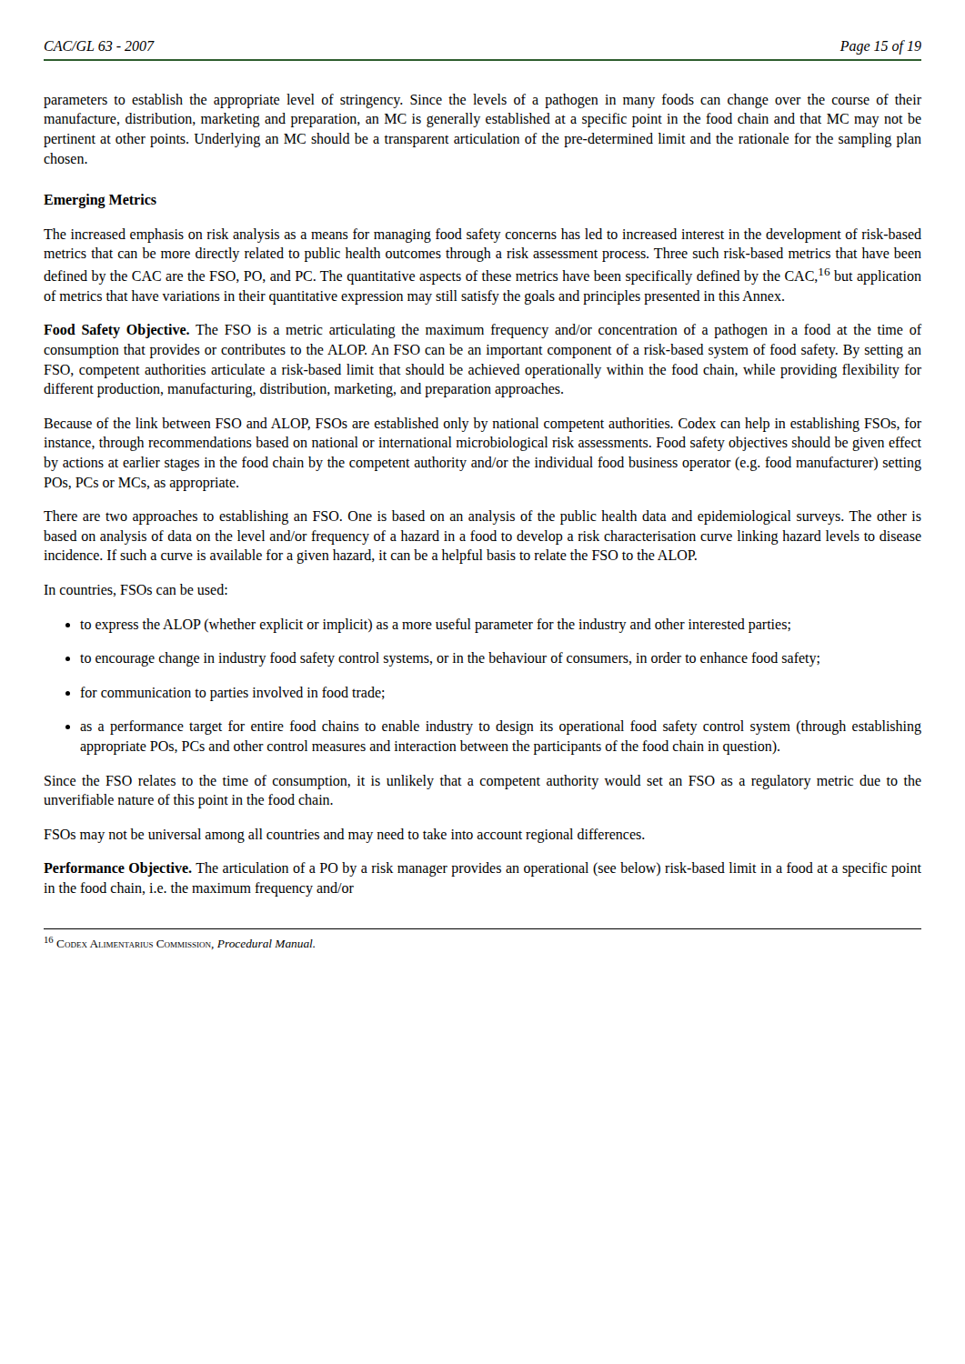CAC/GL 63 - 2007 Page 15 of 19
parameters to establish the appropriate level of stringency. Since the levels of a pathogen in many foods can change over the course of their manufacture, distribution, marketing and preparation, an MC is generally established at a specific point in the food chain and that MC may not be pertinent at other points. Underlying an MC should be a transparent articulation of the pre-determined limit and the rationale for the sampling plan chosen.
Emerging Metrics
The increased emphasis on risk analysis as a means for managing food safety concerns has led to increased interest in the development of risk-based metrics that can be more directly related to public health outcomes through a risk assessment process. Three such risk-based metrics that have been defined by the CAC are the FSO, PO, and PC. The quantitative aspects of these metrics have been specifically defined by the CAC,16 but application of metrics that have variations in their quantitative expression may still satisfy the goals and principles presented in this Annex.
Food Safety Objective. The FSO is a metric articulating the maximum frequency and/or concentration of a pathogen in a food at the time of consumption that provides or contributes to the ALOP. An FSO can be an important component of a risk-based system of food safety. By setting an FSO, competent authorities articulate a risk-based limit that should be achieved operationally within the food chain, while providing flexibility for different production, manufacturing, distribution, marketing, and preparation approaches.
Because of the link between FSO and ALOP, FSOs are established only by national competent authorities. Codex can help in establishing FSOs, for instance, through recommendations based on national or international microbiological risk assessments. Food safety objectives should be given effect by actions at earlier stages in the food chain by the competent authority and/or the individual food business operator (e.g. food manufacturer) setting POs, PCs or MCs, as appropriate.
There are two approaches to establishing an FSO. One is based on an analysis of the public health data and epidemiological surveys. The other is based on analysis of data on the level and/or frequency of a hazard in a food to develop a risk characterisation curve linking hazard levels to disease incidence. If such a curve is available for a given hazard, it can be a helpful basis to relate the FSO to the ALOP.
In countries, FSOs can be used:
to express the ALOP (whether explicit or implicit) as a more useful parameter for the industry and other interested parties;
to encourage change in industry food safety control systems, or in the behaviour of consumers, in order to enhance food safety;
for communication to parties involved in food trade;
as a performance target for entire food chains to enable industry to design its operational food safety control system (through establishing appropriate POs, PCs and other control measures and interaction between the participants of the food chain in question).
Since the FSO relates to the time of consumption, it is unlikely that a competent authority would set an FSO as a regulatory metric due to the unverifiable nature of this point in the food chain.
FSOs may not be universal among all countries and may need to take into account regional differences.
Performance Objective. The articulation of a PO by a risk manager provides an operational (see below) risk-based limit in a food at a specific point in the food chain, i.e. the maximum frequency and/or
16 Codex Alimentarius Commission, Procedural Manual.